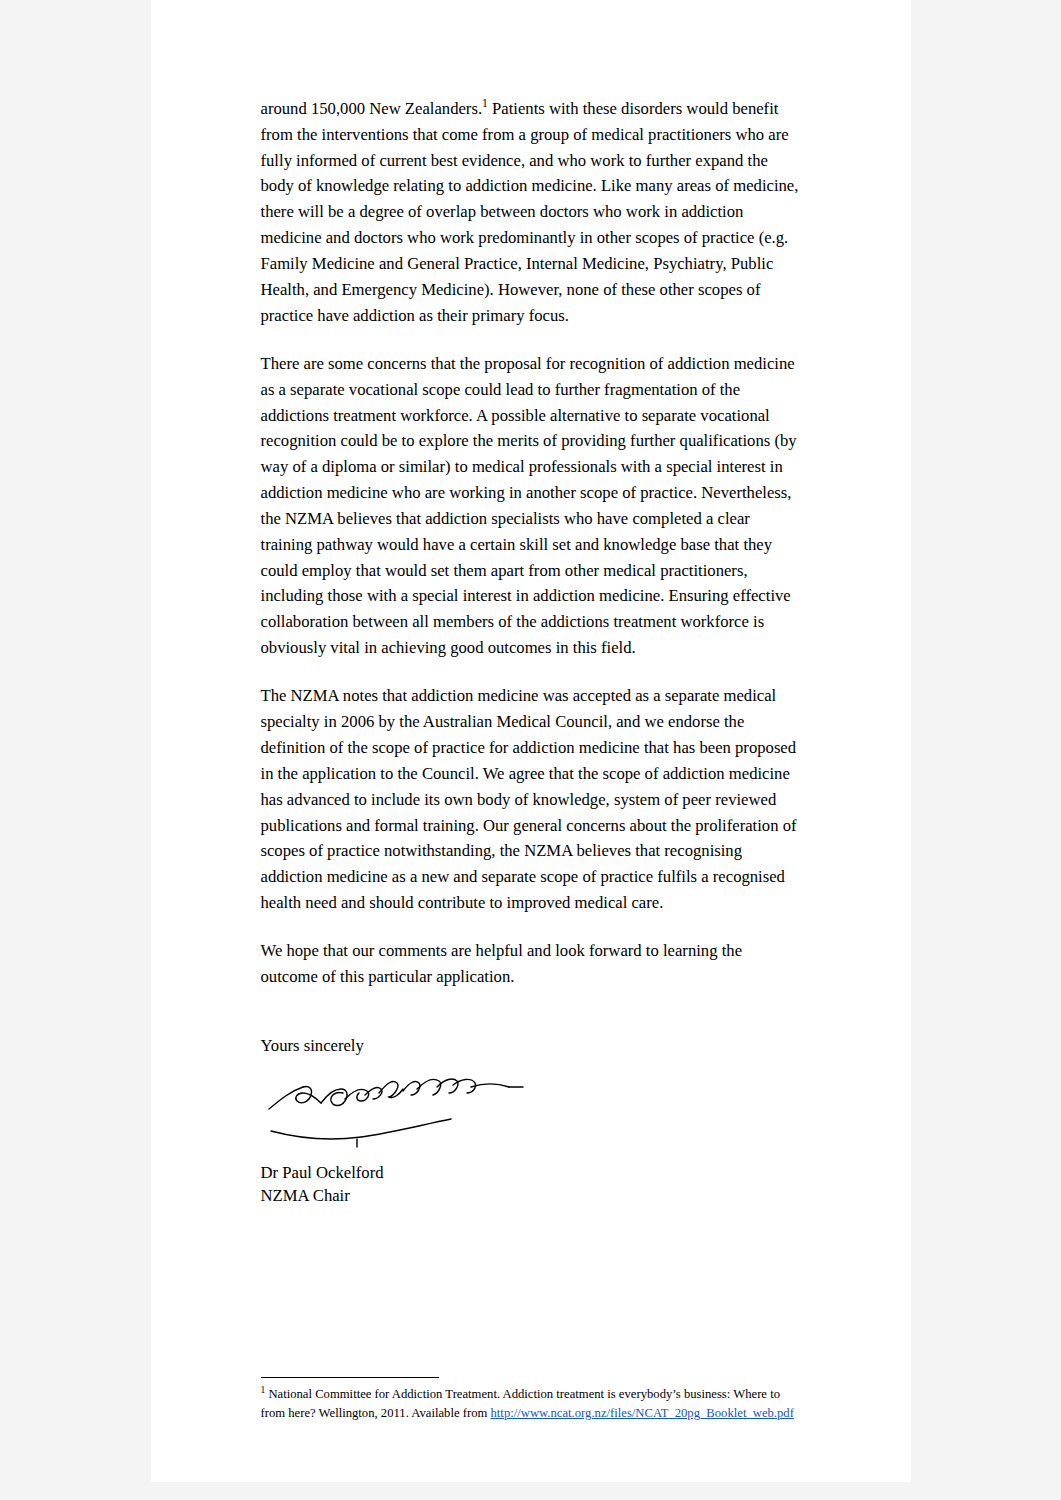around 150,000 New Zealanders.1 Patients with these disorders would benefit from the interventions that come from a group of medical practitioners who are fully informed of current best evidence, and who work to further expand the body of knowledge relating to addiction medicine. Like many areas of medicine, there will be a degree of overlap between doctors who work in addiction medicine and doctors who work predominantly in other scopes of practice (e.g. Family Medicine and General Practice, Internal Medicine, Psychiatry, Public Health, and Emergency Medicine). However, none of these other scopes of practice have addiction as their primary focus.
There are some concerns that the proposal for recognition of addiction medicine as a separate vocational scope could lead to further fragmentation of the addictions treatment workforce. A possible alternative to separate vocational recognition could be to explore the merits of providing further qualifications (by way of a diploma or similar) to medical professionals with a special interest in addiction medicine who are working in another scope of practice. Nevertheless, the NZMA believes that addiction specialists who have completed a clear training pathway would have a certain skill set and knowledge base that they could employ that would set them apart from other medical practitioners, including those with a special interest in addiction medicine. Ensuring effective collaboration between all members of the addictions treatment workforce is obviously vital in achieving good outcomes in this field.
The NZMA notes that addiction medicine was accepted as a separate medical specialty in 2006 by the Australian Medical Council, and we endorse the definition of the scope of practice for addiction medicine that has been proposed in the application to the Council. We agree that the scope of addiction medicine has advanced to include its own body of knowledge, system of peer reviewed publications and formal training. Our general concerns about the proliferation of scopes of practice notwithstanding, the NZMA believes that recognising addiction medicine as a new and separate scope of practice fulfils a recognised health need and should contribute to improved medical care.
We hope that our comments are helpful and look forward to learning the outcome of this particular application.
Yours sincerely
Dr Paul Ockelford
NZMA Chair
1 National Committee for Addiction Treatment. Addiction treatment is everybody’s business: Where to from here? Wellington, 2011. Available from http://www.ncat.org.nz/files/NCAT_20pg_Booklet_web.pdf